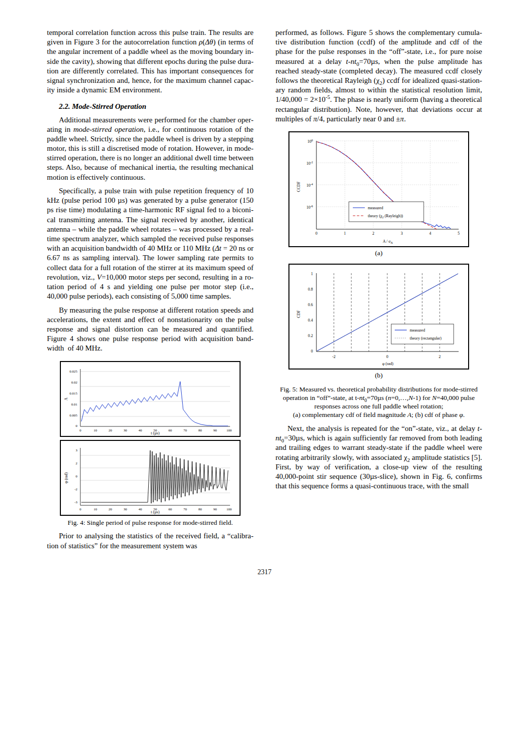temporal correlation function across this pulse train. The results are given in Figure 3 for the autocorrelation function ρ(Δθ) (in terms of the angular increment of a paddle wheel as the moving boundary inside the cavity), showing that different epochs during the pulse duration are differently correlated. This has important consequences for signal synchronization and, hence, for the maximum channel capacity inside a dynamic EM environment.
2.2. Mode-Stirred Operation
Additional measurements were performed for the chamber operating in mode-stirred operation, i.e., for continuous rotation of the paddle wheel. Strictly, since the paddle wheel is driven by a stepping motor, this is still a discretised mode of rotation. However, in mode-stirred operation, there is no longer an additional dwell time between steps. Also, because of mechanical inertia, the resulting mechanical motion is effectively continuous.
Specifically, a pulse train with pulse repetition frequency of 10 kHz (pulse period 100 µs) was generated by a pulse generator (150 ps rise time) modulating a time-harmonic RF signal fed to a biconical transmitting antenna. The signal received by another, identical antenna – while the paddle wheel rotates – was processed by a real-time spectrum analyzer, which sampled the received pulse responses with an acquisition bandwidth of 40 MHz or 110 MHz (Δt = 20 ns or 6.67 ns as sampling interval). The lower sampling rate permits to collect data for a full rotation of the stirrer at its maximum speed of revolution, viz., V=10,000 motor steps per second, resulting in a rotation period of 4 s and yielding one pulse per motor step (i.e., 40,000 pulse periods), each consisting of 5,000 time samples.
By measuring the pulse response at different rotation speeds and accelerations, the extent and effect of nonstationarity on the pulse response and signal distortion can be measured and quantified. Figure 4 shows one pulse response period with acquisition bandwidth of 40 MHz.
t (µs) A 0 10 20 30 40 50 60 70 80 90 100 0.025 0.02 0.015 0.01 0.005 0 t (µs) φ (rad) 0 10 20 30 40 50 60 70 80 90 100 3 2 0 -2 -3
Fig. 4: Single period of pulse response for mode-stirred field.
Prior to analysing the statistics of the received field, a “calibration of statistics” for the measurement system was
performed, as follows. Figure 5 shows the complementary cumulative distribution function (ccdf) of the amplitude and cdf of the phase for the pulse responses in the “off”-state, i.e., for pure noise measured at a delay t-nt0=70µs, when the pulse amplitude has reached steady-state (completed decay). The measured ccdf closely follows the theoretical Rayleigh (χ2) ccdf for idealized quasi-stationary random fields, almost to within the statistical resolution limit, 1/40,000 = 2×10-5. The phase is nearly uniform (having a theoretical rectangular distribution). Note, however, that deviations occur at multiples of π/4, particularly near 0 and ±π.
100 10-2 10-4 10-6 0 1 2 3 4 5 A / σA CCDF measured theory (χ2 (Rayleigh))
(a)
1 0.8 0.6 0.4 0.2 0 -2 0 2 φ (rad) CDF measured theory (rectangular)
(b)
Fig. 5: Measured vs. theoretical probability distributions for mode-stirred operation in “off”-state, at t-nt0=70µs (n=0,…,N-1) for N=40,000 pulse responses across one full paddle wheel rotation;
(a) complementary cdf of field magnitude A; (b) cdf of phase φ.
Next, the analysis is repeated for the “on”-state, viz., at delay t-nt0=30µs, which is again sufficiently far removed from both leading and trailing edges to warrant steady-state if the paddle wheel were rotating arbitrarily slowly, with associated χ2 amplitude statistics [5]. First, by way of verification, a close-up view of the resulting 40,000-point stir sequence (30µs-slice), shown in Fig. 6, confirms that this sequence forms a quasi-continuous trace, with the small
2317